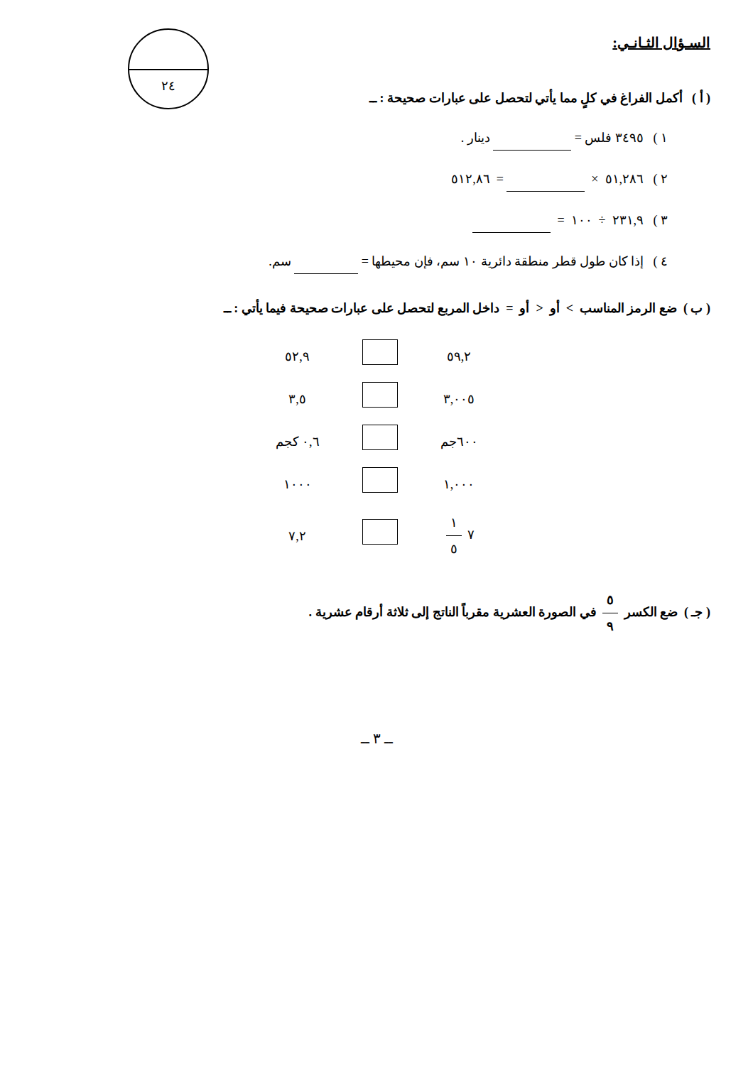٢٤
السـؤال الثـانـي:
( أ ) أكمل الفراغ في كلٍ مما يأتي لتحصل على عبارات صحيحة : ــ
١ ) ٣٤٩٥ فلس = دينار .
٢ ) ٥١,٢٨٦ × = ٥١٢,٨٦
٣ ) ٢٣١,٩ ÷ ١٠٠ =
٤ ) إذا كان طول قطر منطقة دائرية ١٠ سم، فإن محيطها = سم.
( ب ) ضع الرمز المناسب > أو < أو = داخل المربع لتحصل على عبارات صحيحة فيما يأتي : ــ
| ٥٩,٢ | | ٥٢,٩ |
| ٣,٠٠٥ | | ٣,٥ |
| ٦٠٠جم | | ٠,٦ كجم |
| ١,٠٠٠ | | ١٠٠٠ |
| ٧ ١ ٥ | | ٧,٢ |
( جـ ) ضع الكسر ٥٩ في الصورة العشرية مقرباً الناتج إلى ثلاثة أرقام عشرية .
ــ ٣ ــ